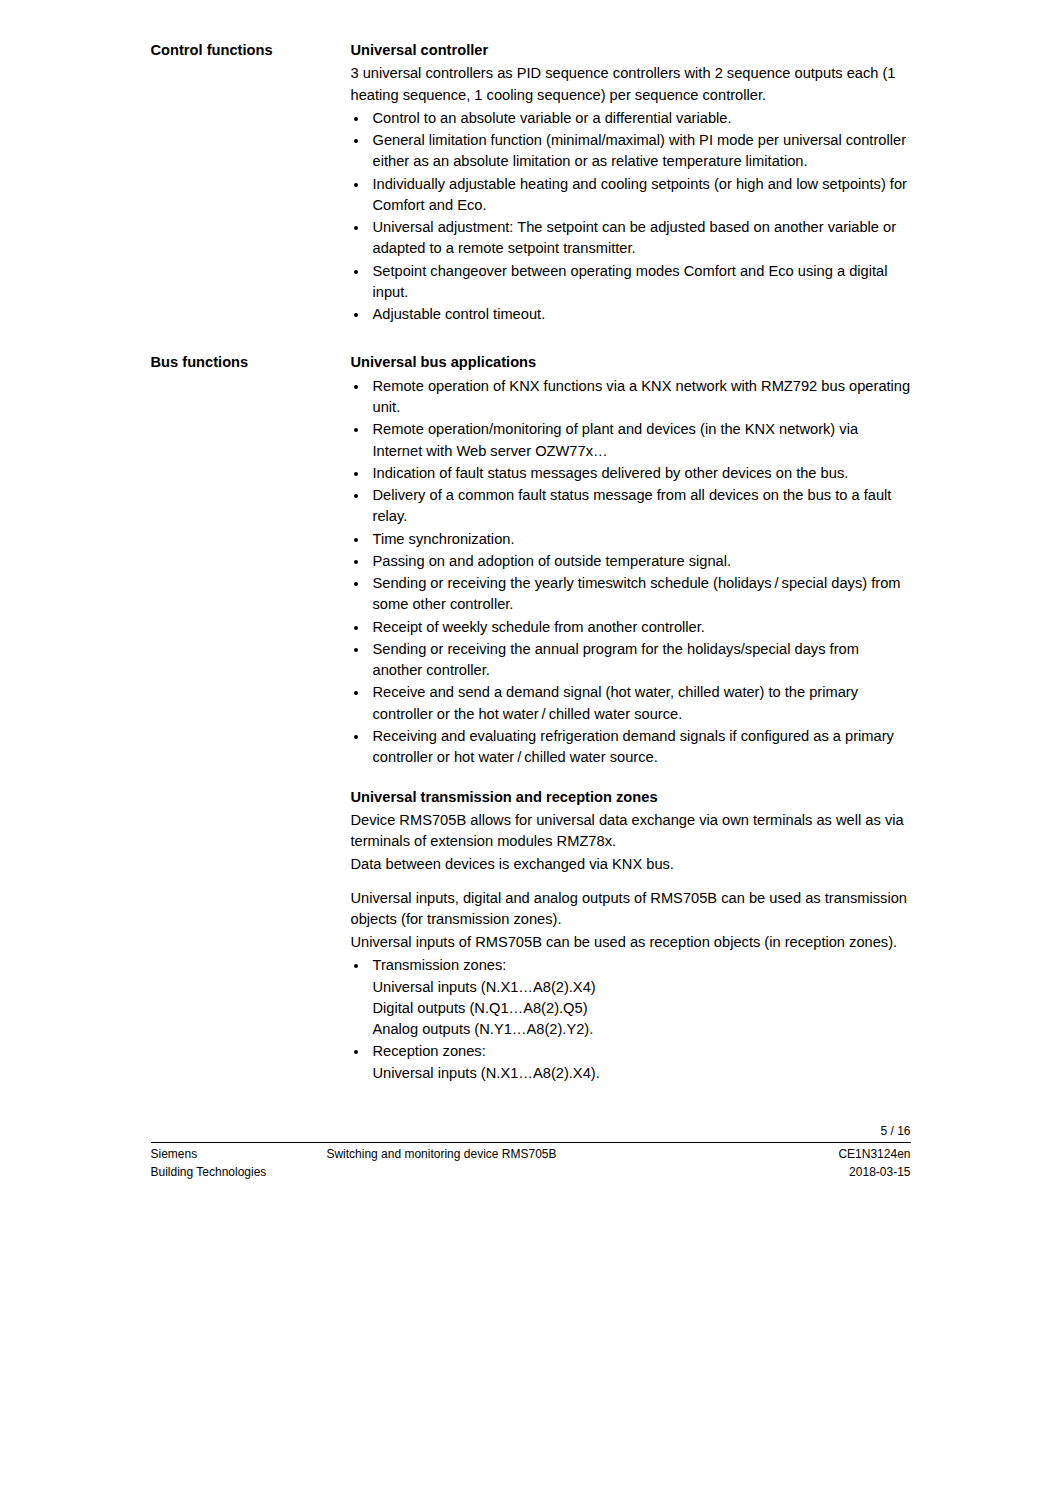Control functions
Universal controller
3 universal controllers as PID sequence controllers with 2 sequence outputs each (1 heating sequence, 1 cooling sequence) per sequence controller.
Control to an absolute variable or a differential variable.
General limitation function (minimal/maximal) with PI mode per universal controller either as an absolute limitation or as relative temperature limitation.
Individually adjustable heating and cooling setpoints (or high and low setpoints) for Comfort and Eco.
Universal adjustment: The setpoint can be adjusted based on another variable or adapted to a remote setpoint transmitter.
Setpoint changeover between operating modes Comfort and Eco using a digital input.
Adjustable control timeout.
Bus functions
Universal bus applications
Remote operation of KNX functions via a KNX network with RMZ792 bus operating unit.
Remote operation/monitoring of plant and devices (in the KNX network) via Internet with Web server OZW77x…
Indication of fault status messages delivered by other devices on the bus.
Delivery of a common fault status message from all devices on the bus to a fault relay.
Time synchronization.
Passing on and adoption of outside temperature signal.
Sending or receiving the yearly timeswitch schedule (holidays / special days) from some other controller.
Receipt of weekly schedule from another controller.
Sending or receiving the annual program for the holidays/special days from another controller.
Receive and send a demand signal (hot water, chilled water) to the primary controller or the hot water / chilled water source.
Receiving and evaluating refrigeration demand signals if configured as a primary controller or hot water / chilled water source.
Universal transmission and reception zones
Device RMS705B allows for universal data exchange via own terminals as well as via terminals of extension modules RMZ78x.
Data between devices is exchanged via KNX bus.
Universal inputs, digital and analog outputs of RMS705B can be used as transmission objects (for transmission zones).
Universal inputs of RMS705B can be used as reception objects (in reception zones).
Transmission zones:
Universal inputs (N.X1…A8(2).X4)
Digital outputs (N.Q1…A8(2).Q5)
Analog outputs (N.Y1…A8(2).Y2).
Reception zones:
Universal inputs (N.X1…A8(2).X4).
5 / 16
Siemens Building Technologies
Switching and monitoring device RMS705B
CE1N3124en 2018-03-15